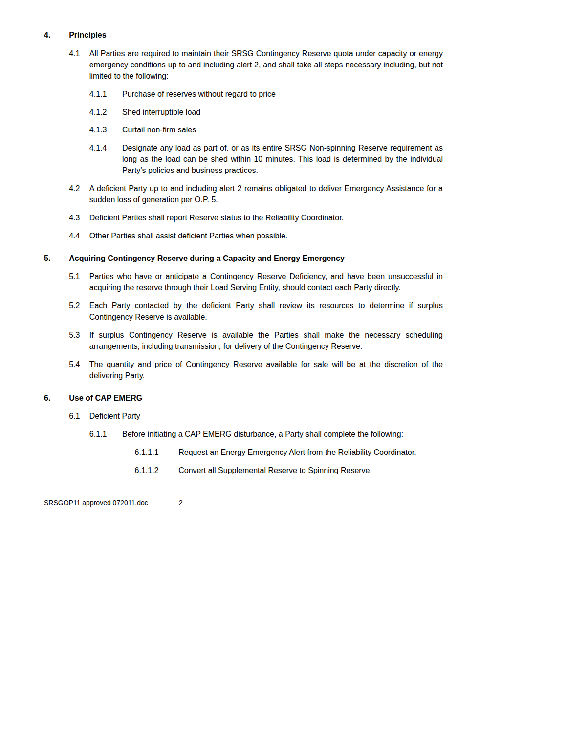4. Principles
4.1 All Parties are required to maintain their SRSG Contingency Reserve quota under capacity or energy emergency conditions up to and including alert 2, and shall take all steps necessary including, but not limited to the following:
4.1.1 Purchase of reserves without regard to price
4.1.2 Shed interruptible load
4.1.3 Curtail non-firm sales
4.1.4 Designate any load as part of, or as its entire SRSG Non-spinning Reserve requirement as long as the load can be shed within 10 minutes. This load is determined by the individual Party’s policies and business practices.
4.2 A deficient Party up to and including alert 2 remains obligated to deliver Emergency Assistance for a sudden loss of generation per O.P. 5.
4.3 Deficient Parties shall report Reserve status to the Reliability Coordinator.
4.4 Other Parties shall assist deficient Parties when possible.
5. Acquiring Contingency Reserve during a Capacity and Energy Emergency
5.1 Parties who have or anticipate a Contingency Reserve Deficiency, and have been unsuccessful in acquiring the reserve through their Load Serving Entity, should contact each Party directly.
5.2 Each Party contacted by the deficient Party shall review its resources to determine if surplus Contingency Reserve is available.
5.3 If surplus Contingency Reserve is available the Parties shall make the necessary scheduling arrangements, including transmission, for delivery of the Contingency Reserve.
5.4 The quantity and price of Contingency Reserve available for sale will be at the discretion of the delivering Party.
6. Use of CAP EMERG
6.1 Deficient Party
6.1.1 Before initiating a CAP EMERG disturbance, a Party shall complete the following:
6.1.1.1 Request an Energy Emergency Alert from the Reliability Coordinator.
6.1.1.2 Convert all Supplemental Reserve to Spinning Reserve.
SRSGOP11 approved 072011.doc 2